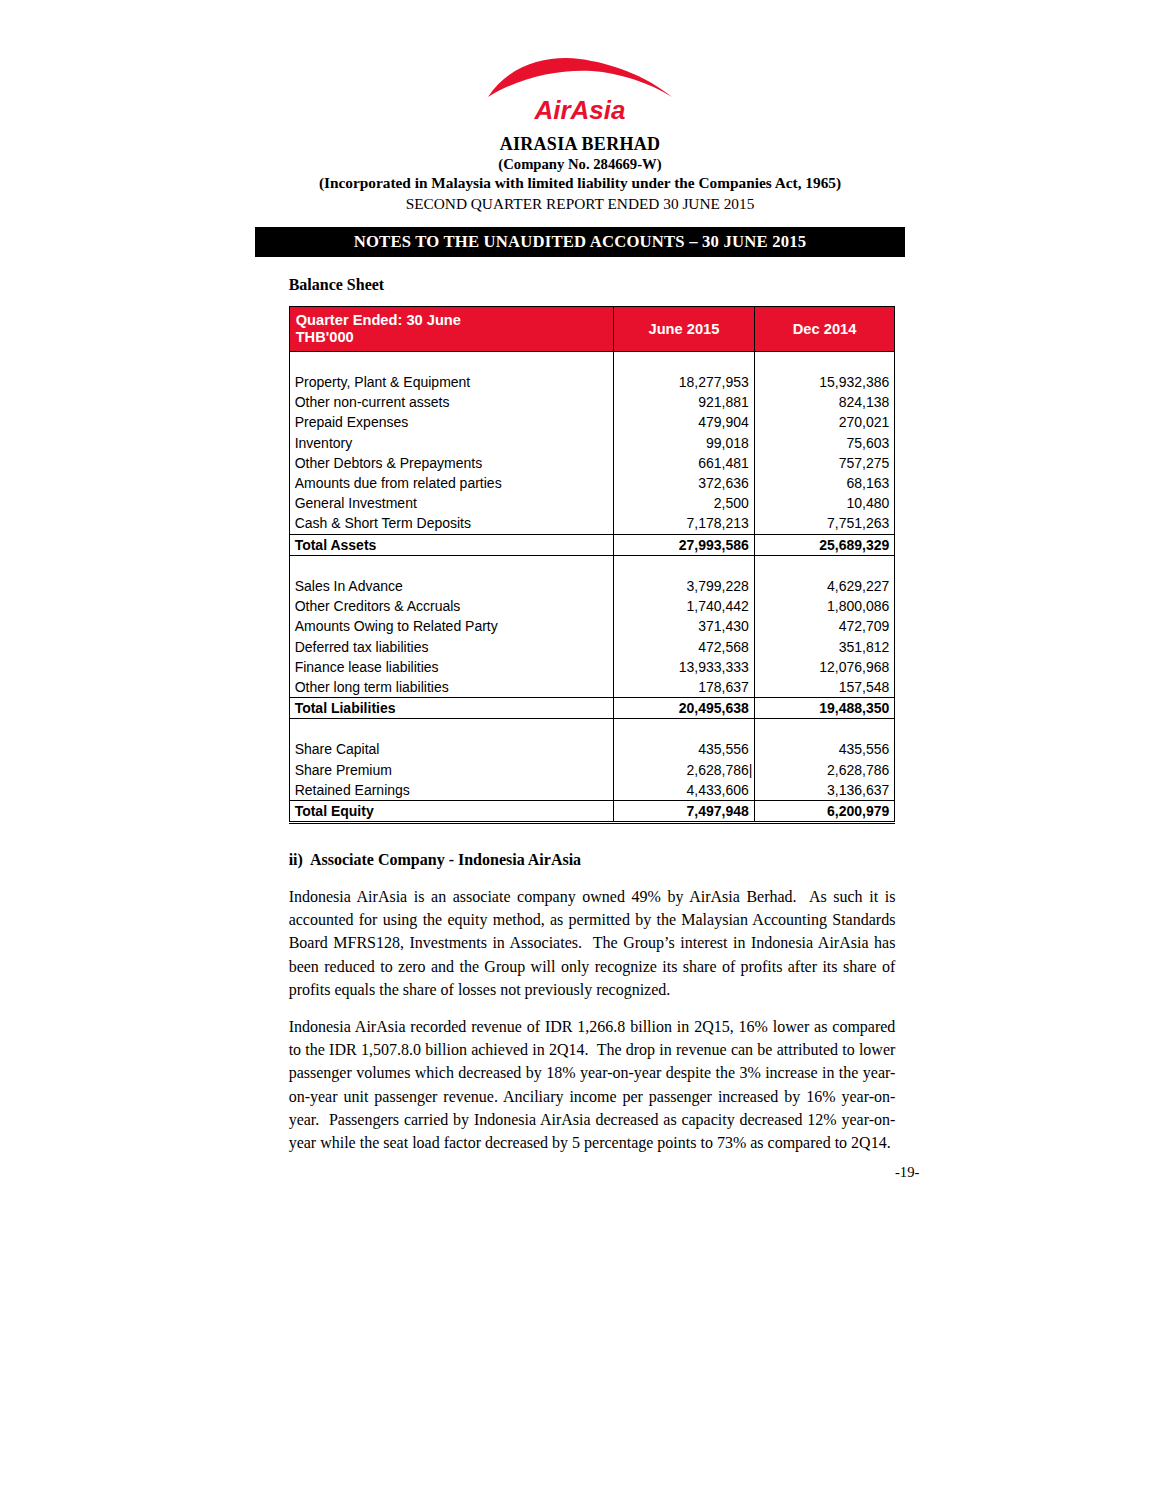AirAsia
AIRASIA BERHAD
(Company No. 284669-W)
(Incorporated in Malaysia with limited liability under the Companies Act, 1965)
SECOND QUARTER REPORT ENDED 30 JUNE 2015
NOTES TO THE UNAUDITED ACCOUNTS – 30 JUNE 2015
Balance Sheet
| Quarter Ended: 30 June THB'000 | June 2015 | Dec 2014 |
| --- | --- | --- |
| Property, Plant & Equipment | 18,277,953 | 15,932,386 |
| Other non-current assets | 921,881 | 824,138 |
| Prepaid Expenses | 479,904 | 270,021 |
| Inventory | 99,018 | 75,603 |
| Other Debtors & Prepayments | 661,481 | 757,275 |
| Amounts due from related parties | 372,636 | 68,163 |
| General Investment | 2,500 | 10,480 |
| Cash & Short Term Deposits | 7,178,213 | 7,751,263 |
| Total Assets | 27,993,586 | 25,689,329 |
| Sales In Advance | 3,799,228 | 4,629,227 |
| Other Creditors & Accruals | 1,740,442 | 1,800,086 |
| Amounts Owing to Related Party | 371,430 | 472,709 |
| Deferred tax liabilities | 472,568 | 351,812 |
| Finance lease liabilities | 13,933,333 | 12,076,968 |
| Other long term liabilities | 178,637 | 157,548 |
| Total Liabilities | 20,495,638 | 19,488,350 |
| Share Capital | 435,556 | 435,556 |
| Share Premium | 2,628,786 / | 2,628,786 |
| Retained Earnings | 4,433,606 | 3,136,637 |
| Total Equity | 7,497,948 | 6,200,979 |
ii) Associate Company - Indonesia AirAsia
Indonesia AirAsia is an associate company owned 49% by AirAsia Berhad. As such it is accounted for using the equity method, as permitted by the Malaysian Accounting Standards Board MFRS128, Investments in Associates. The Group’s interest in Indonesia AirAsia has been reduced to zero and the Group will only recognize its share of profits after its share of profits equals the share of losses not previously recognized.
Indonesia AirAsia recorded revenue of IDR 1,266.8 billion in 2Q15, 16% lower as compared to the IDR 1,507.8.0 billion achieved in 2Q14. The drop in revenue can be attributed to lower passenger volumes which decreased by 18% year-on-year despite the 3% increase in the year-on-year unit passenger revenue. Anciliary income per passenger increased by 16% year-on-year. Passengers carried by Indonesia AirAsia decreased as capacity decreased 12% year-on-year while the seat load factor decreased by 5 percentage points to 73% as compared to 2Q14.
-19-